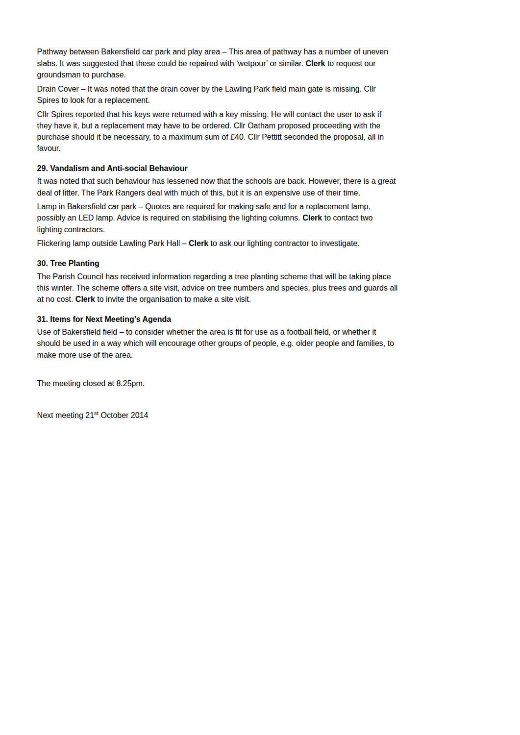Pathway between Bakersfield car park and play area – This area of pathway has a number of uneven slabs. It was suggested that these could be repaired with ‘wetpour’ or similar. Clerk to request our groundsman to purchase.
Drain Cover – It was noted that the drain cover by the Lawling Park field main gate is missing. Cllr Spires to look for a replacement.
Cllr Spires reported that his keys were returned with a key missing. He will contact the user to ask if they have it, but a replacement may have to be ordered. Cllr Oatham proposed proceeding with the purchase should it be necessary, to a maximum sum of £40. Cllr Pettitt seconded the proposal, all in favour.
29. Vandalism and Anti-social Behaviour
It was noted that such behaviour has lessened now that the schools are back. However, there is a great deal of litter. The Park Rangers deal with much of this, but it is an expensive use of their time.
Lamp in Bakersfield car park – Quotes are required for making safe and for a replacement lamp, possibly an LED lamp. Advice is required on stabilising the lighting columns. Clerk to contact two lighting contractors.
Flickering lamp outside Lawling Park Hall – Clerk to ask our lighting contractor to investigate.
30. Tree Planting
The Parish Council has received information regarding a tree planting scheme that will be taking place this winter. The scheme offers a site visit, advice on tree numbers and species, plus trees and guards all at no cost. Clerk to invite the organisation to make a site visit.
31. Items for Next Meeting’s Agenda
Use of Bakersfield field – to consider whether the area is fit for use as a football field, or whether it should be used in a way which will encourage other groups of people, e.g. older people and families, to make more use of the area.
The meeting closed at 8.25pm.
Next meeting 21st October 2014